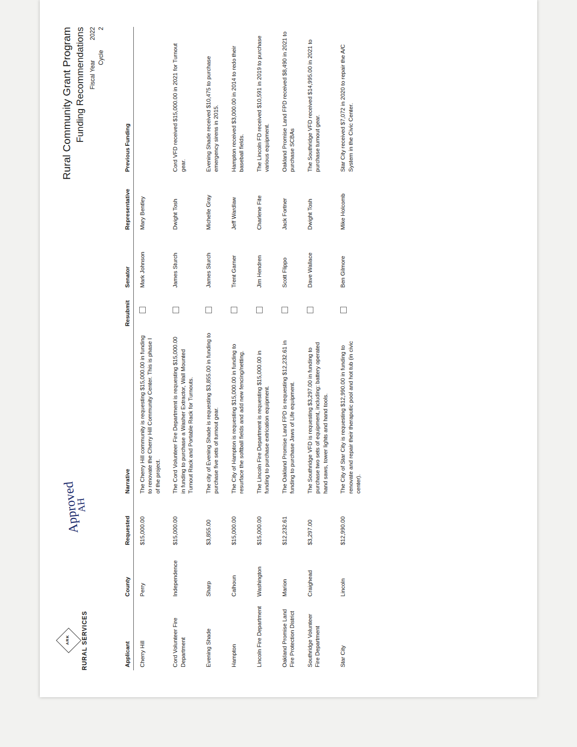ARK
RURAL SERVICES
Rural Community Grant Program
Funding Recommendations
Fiscal Year 2022
Cycle 2
ApprovedAH
| Applicant | County | Requested | Narrative | Resubmit | Senator | Representative | Previous Funding |
| --- | --- | --- | --- | --- | --- | --- | --- |
| Cherry Hill | Perry | $15,000.00 | The Cherry Hill community is requesting $15,000.00 in funding to renovate the Cherry Hill Community Center. This is phase I of the project. | | Mark Johnson | Mary Bentley | |
| Cord Volunteer Fire Department | Independence | $15,000.00 | The Cord Volunteer Fire Department is requesting $15,000.00 in funding to purchase a Washer Extractor, Wall Mounted Turnout Rack and Portable Rack for Turnouts. | | James Sturch | Dwight Tosh | Cord VFD received $15,000.00 in 2021 for Turnout gear. |
| Evening Shade | Sharp | $3,855.00 | The city of Evening Shade is requesting $3,855.00 in funding to purchase five sets of turnout gear. | | James Sturch | Michelle Gray | Evening Shade received $10,475 to purchase emergency sirens in 2015. |
| Hampton | Calhoun | $15,000.00 | The City of Hampton is requesting $15,000.00 in funding to resurface the softball fields and add new fencing/netting. | | Trent Garner | Jeff Wardlaw | Hampton received $3,000.00 in 2014 to redo their baseball fields. |
| Lincoln Fire Department | Washington | $15,000.00 | The Lincoln Fire Department is requesting $15,000.00 in funding to purchase extrication equipment. | | Jim Hendren | Charlene Fite | The Lincoln FD received $10,591 in 2019 to purchase various equipment. |
| Oakland Promise Land Fire Protection District | Marion | $12,232.61 | The Oakland Promise Land FPD is requesting $12,232.61 in funding to purchase Jaws of Life equipment. | | Scott Flippo | Jack Fortner | Oakland Promise Land FPD received $8,490 in 2021 to purchase SCBAs |
| Southridge Volunteer Fire Department | Craighead | $3,297.00 | The Southridge VFD is requesting $3,297.00 in funding to purchase two sets of equipment, including: battery operated hand saws, tower lights and hand tools. | | Dave Wallace | Dwight Tosh | The Southridge VFD received $14,995.00 in 2021 to purchase turnout gear. |
| Star City | Lincoln | $12,990.00 | The City of Star City is requesting $12,990.00 in funding to renovate and repair their theraputic pool and hot tub (in civic center). | | Ben Gilmore | Mike Holcomb | Star City received $7,072 in 2020 to repair the A/C System in the Civic Center. |